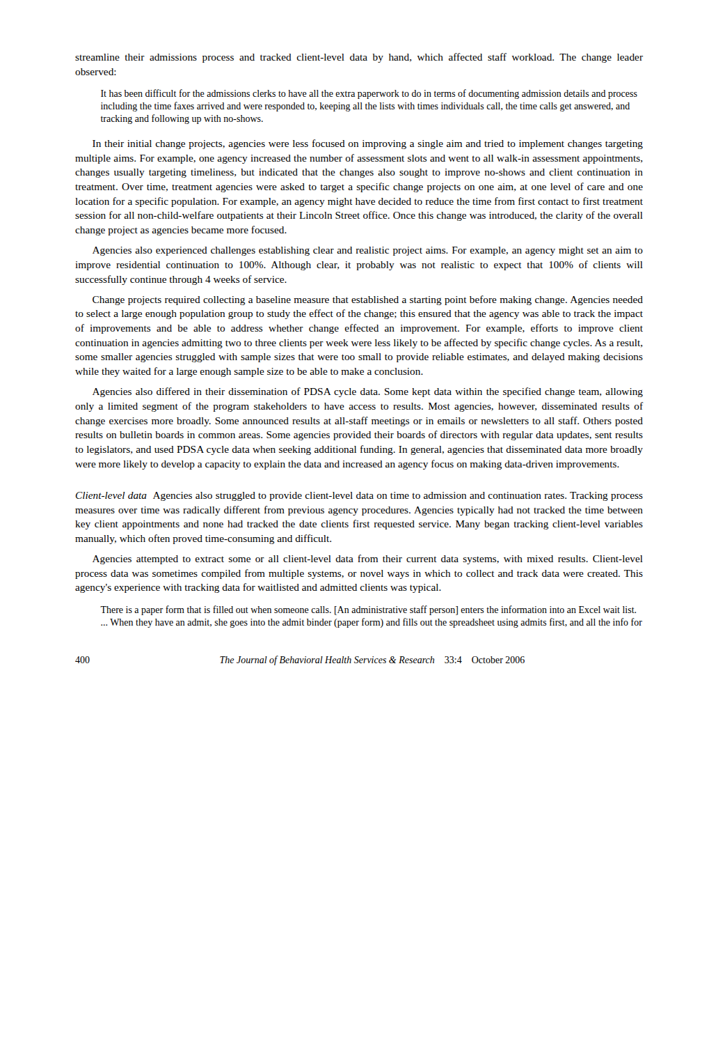streamline their admissions process and tracked client-level data by hand, which affected staff workload. The change leader observed:
It has been difficult for the admissions clerks to have all the extra paperwork to do in terms of documenting admission details and process including the time faxes arrived and were responded to, keeping all the lists with times individuals call, the time calls get answered, and tracking and following up with no-shows.
In their initial change projects, agencies were less focused on improving a single aim and tried to implement changes targeting multiple aims. For example, one agency increased the number of assessment slots and went to all walk-in assessment appointments, changes usually targeting timeliness, but indicated that the changes also sought to improve no-shows and client continuation in treatment. Over time, treatment agencies were asked to target a specific change projects on one aim, at one level of care and one location for a specific population. For example, an agency might have decided to reduce the time from first contact to first treatment session for all non-child-welfare outpatients at their Lincoln Street office. Once this change was introduced, the clarity of the overall change project as agencies became more focused.
Agencies also experienced challenges establishing clear and realistic project aims. For example, an agency might set an aim to improve residential continuation to 100%. Although clear, it probably was not realistic to expect that 100% of clients will successfully continue through 4 weeks of service.
Change projects required collecting a baseline measure that established a starting point before making change. Agencies needed to select a large enough population group to study the effect of the change; this ensured that the agency was able to track the impact of improvements and be able to address whether change effected an improvement. For example, efforts to improve client continuation in agencies admitting two to three clients per week were less likely to be affected by specific change cycles. As a result, some smaller agencies struggled with sample sizes that were too small to provide reliable estimates, and delayed making decisions while they waited for a large enough sample size to be able to make a conclusion.
Agencies also differed in their dissemination of PDSA cycle data. Some kept data within the specified change team, allowing only a limited segment of the program stakeholders to have access to results. Most agencies, however, disseminated results of change exercises more broadly. Some announced results at all-staff meetings or in emails or newsletters to all staff. Others posted results on bulletin boards in common areas. Some agencies provided their boards of directors with regular data updates, sent results to legislators, and used PDSA cycle data when seeking additional funding. In general, agencies that disseminated data more broadly were more likely to develop a capacity to explain the data and increased an agency focus on making data-driven improvements.
Client-level data Agencies also struggled to provide client-level data on time to admission and continuation rates. Tracking process measures over time was radically different from previous agency procedures. Agencies typically had not tracked the time between key client appointments and none had tracked the date clients first requested service. Many began tracking client-level variables manually, which often proved time-consuming and difficult.
Agencies attempted to extract some or all client-level data from their current data systems, with mixed results. Client-level process data was sometimes compiled from multiple systems, or novel ways in which to collect and track data were created. This agency's experience with tracking data for waitlisted and admitted clients was typical.
There is a paper form that is filled out when someone calls. [An administrative staff person] enters the information into an Excel wait list. ... When they have an admit, she goes into the admit binder (paper form) and fills out the spreadsheet using admits first, and all the info for
400 The Journal of Behavioral Health Services & Research 33:4 October 2006